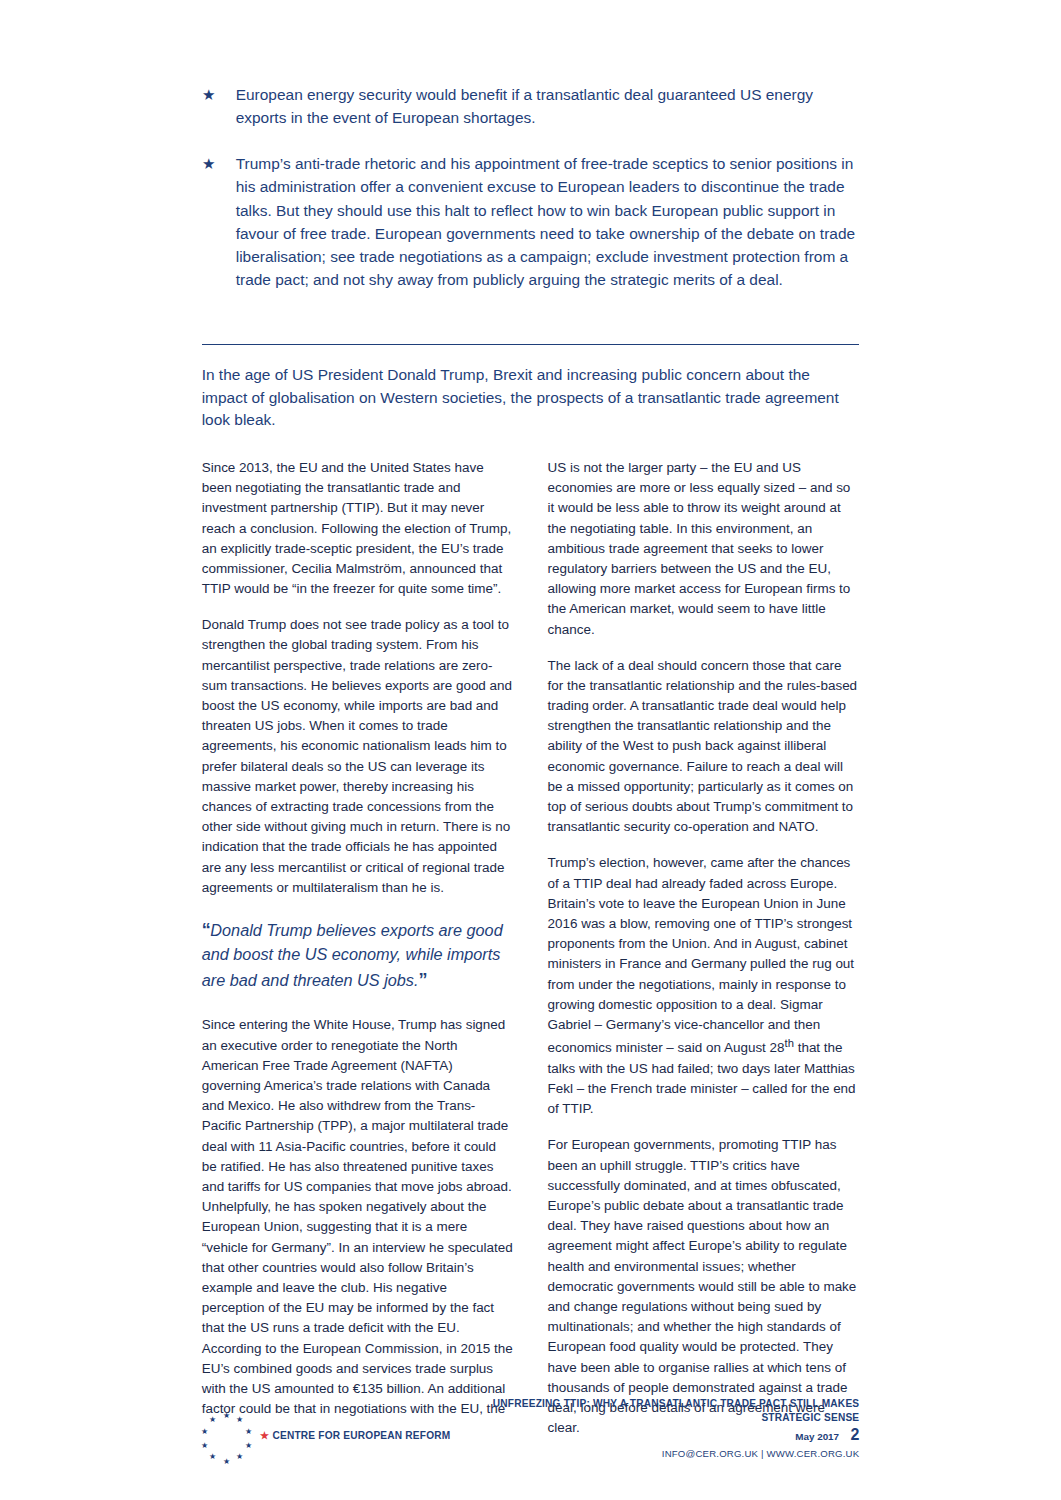European energy security would benefit if a transatlantic deal guaranteed US energy exports in the event of European shortages.
Trump’s anti-trade rhetoric and his appointment of free-trade sceptics to senior positions in his administration offer a convenient excuse to European leaders to discontinue the trade talks. But they should use this halt to reflect how to win back European public support in favour of free trade. European governments need to take ownership of the debate on trade liberalisation; see trade negotiations as a campaign; exclude investment protection from a trade pact; and not shy away from publicly arguing the strategic merits of a deal.
In the age of US President Donald Trump, Brexit and increasing public concern about the impact of globalisation on Western societies, the prospects of a transatlantic trade agreement look bleak.
Since 2013, the EU and the United States have been negotiating the transatlantic trade and investment partnership (TTIP). But it may never reach a conclusion. Following the election of Trump, an explicitly trade-sceptic president, the EU’s trade commissioner, Cecilia Malmström, announced that TTIP would be “in the freezer for quite some time”.
Donald Trump does not see trade policy as a tool to strengthen the global trading system. From his mercantilist perspective, trade relations are zero-sum transactions. He believes exports are good and boost the US economy, while imports are bad and threaten US jobs. When it comes to trade agreements, his economic nationalism leads him to prefer bilateral deals so the US can leverage its massive market power, thereby increasing his chances of extracting trade concessions from the other side without giving much in return. There is no indication that the trade officials he has appointed are any less mercantilist or critical of regional trade agreements or multilateralism than he is.
“Donald Trump believes exports are good and boost the US economy, while imports are bad and threaten US jobs.”
Since entering the White House, Trump has signed an executive order to renegotiate the North American Free Trade Agreement (NAFTA) governing America’s trade relations with Canada and Mexico. He also withdrew from the Trans-Pacific Partnership (TPP), a major multilateral trade deal with 11 Asia-Pacific countries, before it could be ratified. He has also threatened punitive taxes and tariffs for US companies that move jobs abroad. Unhelpfully, he has spoken negatively about the European Union, suggesting that it is a mere “vehicle for Germany”. In an interview he speculated that other countries would also follow Britain’s example and leave the club. His negative perception of the EU may be informed by the fact that the US runs a trade deficit with the EU. According to the European Commission, in 2015 the EU’s combined goods and services trade surplus with the US amounted to €135 billion. An additional factor could be that in negotiations with the EU, the US is not the larger party – the EU and US economies are more or less equally sized – and so it would be less able to throw its weight around at the negotiating table. In this environment, an ambitious trade agreement that seeks to lower regulatory barriers between the US and the EU, allowing more market access for European firms to the American market, would seem to have little chance.
The lack of a deal should concern those that care for the transatlantic relationship and the rules-based trading order. A transatlantic trade deal would help strengthen the transatlantic relationship and the ability of the West to push back against illiberal economic governance. Failure to reach a deal will be a missed opportunity; particularly as it comes on top of serious doubts about Trump’s commitment to transatlantic security co-operation and NATO.
Trump’s election, however, came after the chances of a TTIP deal had already faded across Europe. Britain’s vote to leave the European Union in June 2016 was a blow, removing one of TTIP’s strongest proponents from the Union. And in August, cabinet ministers in France and Germany pulled the rug out from under the negotiations, mainly in response to growing domestic opposition to a deal. Sigmar Gabriel – Germany’s vice-chancellor and then economics minister – said on August 28th that the talks with the US had failed; two days later Matthias Fekl – the French trade minister – called for the end of TTIP.
For European governments, promoting TTIP has been an uphill struggle. TTIP’s critics have successfully dominated, and at times obfuscated, Europe’s public debate about a transatlantic trade deal. They have raised questions about how an agreement might affect Europe’s ability to regulate health and environmental issues; whether democratic governments would still be able to make and change regulations without being sued by multinationals; and whether the high standards of European food quality would be protected. They have been able to organise rallies at which tens of thousands of people demonstrated against a trade deal, long before details of an agreement were clear.
★ ★ ★ ★ ★ ★ ★ ★ ★ ★
★ CENTRE FOR EUROPEAN REFORM
Unfreezing TTIP: why a transatlantic trade pact still makes strategic sense
May 2017 2
INFO@CER.ORG.UK | WWW.CER.ORG.UK